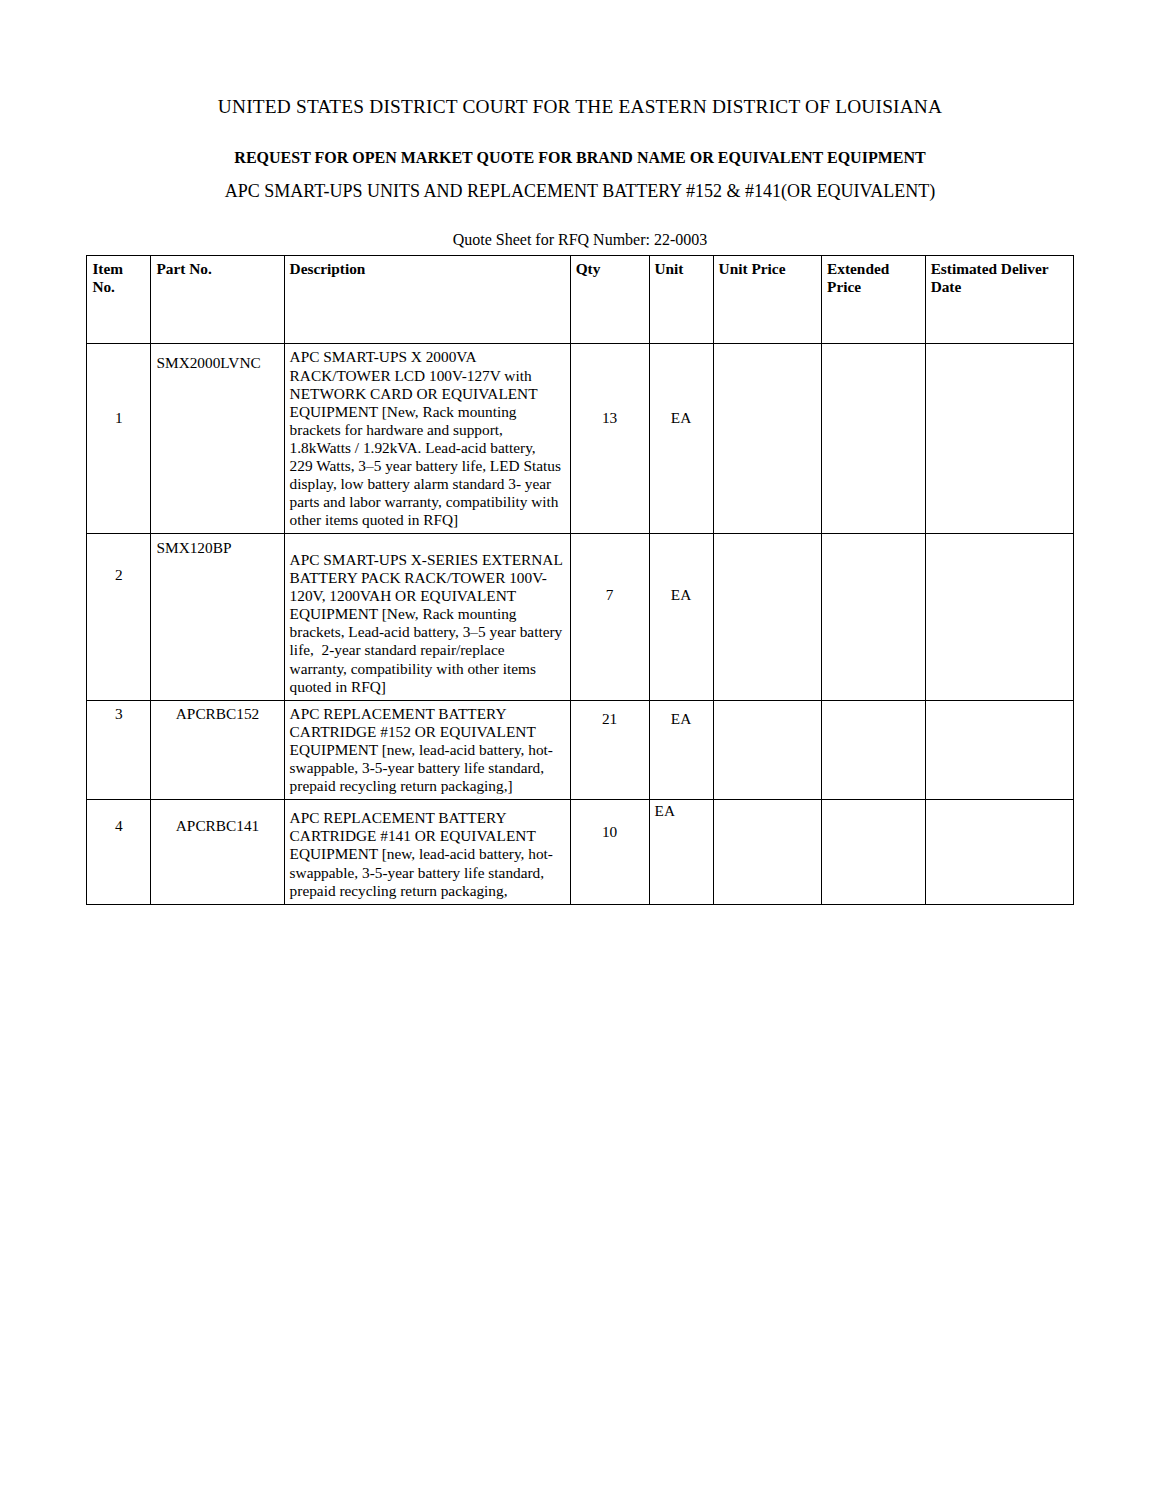UNITED STATES DISTRICT COURT FOR THE EASTERN DISTRICT OF LOUISIANA
REQUEST FOR OPEN MARKET QUOTE FOR BRAND NAME OR EQUIVALENT EQUIPMENT
APC SMART-UPS UNITS AND REPLACEMENT BATTERY #152 & #141(OR EQUIVALENT)
Quote Sheet for RFQ Number: 22-0003
| Item No. | Part No. | Description | Qty | Unit | Unit Price | Extended Price | Estimated Deliver Date |
| --- | --- | --- | --- | --- | --- | --- | --- |
| 1 | SMX2000LVNC | APC SMART-UPS X 2000VA RACK/TOWER LCD 100V-127V with NETWORK CARD OR EQUIVALENT EQUIPMENT [New, Rack mounting brackets for hardware and support, 1.8kWatts / 1.92kVA. Lead-acid battery, 229 Watts, 3–5 year battery life, LED Status display, low battery alarm standard 3- year parts and labor warranty, compatibility with other items quoted in RFQ] | 13 | EA | | | |
| 2 | SMX120BP | APC SMART-UPS X-SERIES EXTERNAL BATTERY PACK RACK/TOWER 100V-120V, 1200VAH OR EQUIVALENT EQUIPMENT [New, Rack mounting brackets, Lead-acid battery, 3–5 year battery life, 2-year standard repair/replace warranty, compatibility with other items quoted in RFQ] | 7 | EA | | | |
| 3 | APCRBC152 | APC REPLACEMENT BATTERY CARTRIDGE #152 OR EQUIVALENT EQUIPMENT [new, lead-acid battery, hot-swappable, 3-5-year battery life standard, prepaid recycling return packaging,] | 21 | EA | | | |
| 4 | APCRBC141 | APC REPLACEMENT BATTERY CARTRIDGE #141 OR EQUIVALENT EQUIPMENT [new, lead-acid battery, hot-swappable, 3-5-year battery life standard, prepaid recycling return packaging, | 10 | EA | | | |